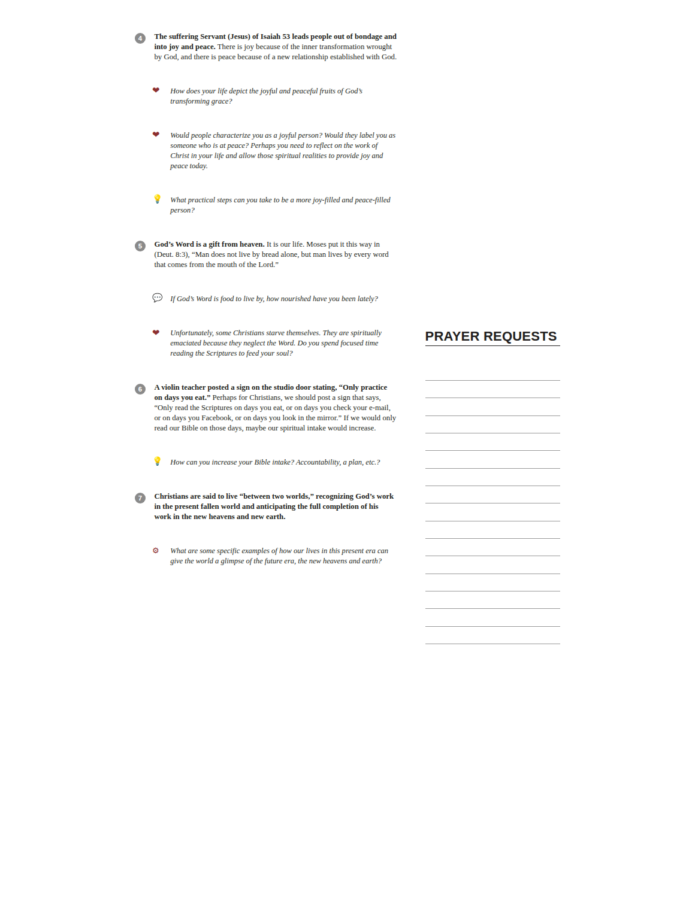4
The suffering Servant (Jesus) of Isaiah 53 leads people out of bondage and into joy and peace. There is joy because of the inner transformation wrought by God, and there is peace because of a new relationship established with God.
❤ How does your life depict the joyful and peaceful fruits of God’s transforming grace?
❤ Would people characterize you as a joyful person? Would they label you as someone who is at peace? Perhaps you need to reflect on the work of Christ in your life and allow those spiritual realities to provide joy and peace today.
💡 What practical steps can you take to be a more joy-filled and peace-filled person?
5
God’s Word is a gift from heaven. It is our life. Moses put it this way in (Deut. 8:3), “Man does not live by bread alone, but man lives by every word that comes from the mouth of the Lord.”
💬 If God’s Word is food to live by, how nourished have you been lately?
❤ Unfortunately, some Christians starve themselves. They are spiritually emaciated because they neglect the Word. Do you spend focused time reading the Scriptures to feed your soul?
6
A violin teacher posted a sign on the studio door stating, “Only practice on days you eat.” Perhaps for Christians, we should post a sign that says, “Only read the Scriptures on days you eat, or on days you check your e-mail, or on days you Facebook, or on days you look in the mirror.” If we would only read our Bible on those days, maybe our spiritual intake would increase.
💡 How can you increase your Bible intake? Accountability, a plan, etc.?
7
Christians are said to live “between two worlds,” recognizing God’s work in the present fallen world and anticipating the full completion of his work in the new heavens and new earth.
⚙ What are some specific examples of how our lives in this present era can give the world a glimpse of the future era, the new heavens and earth?
PRAYER REQUESTS